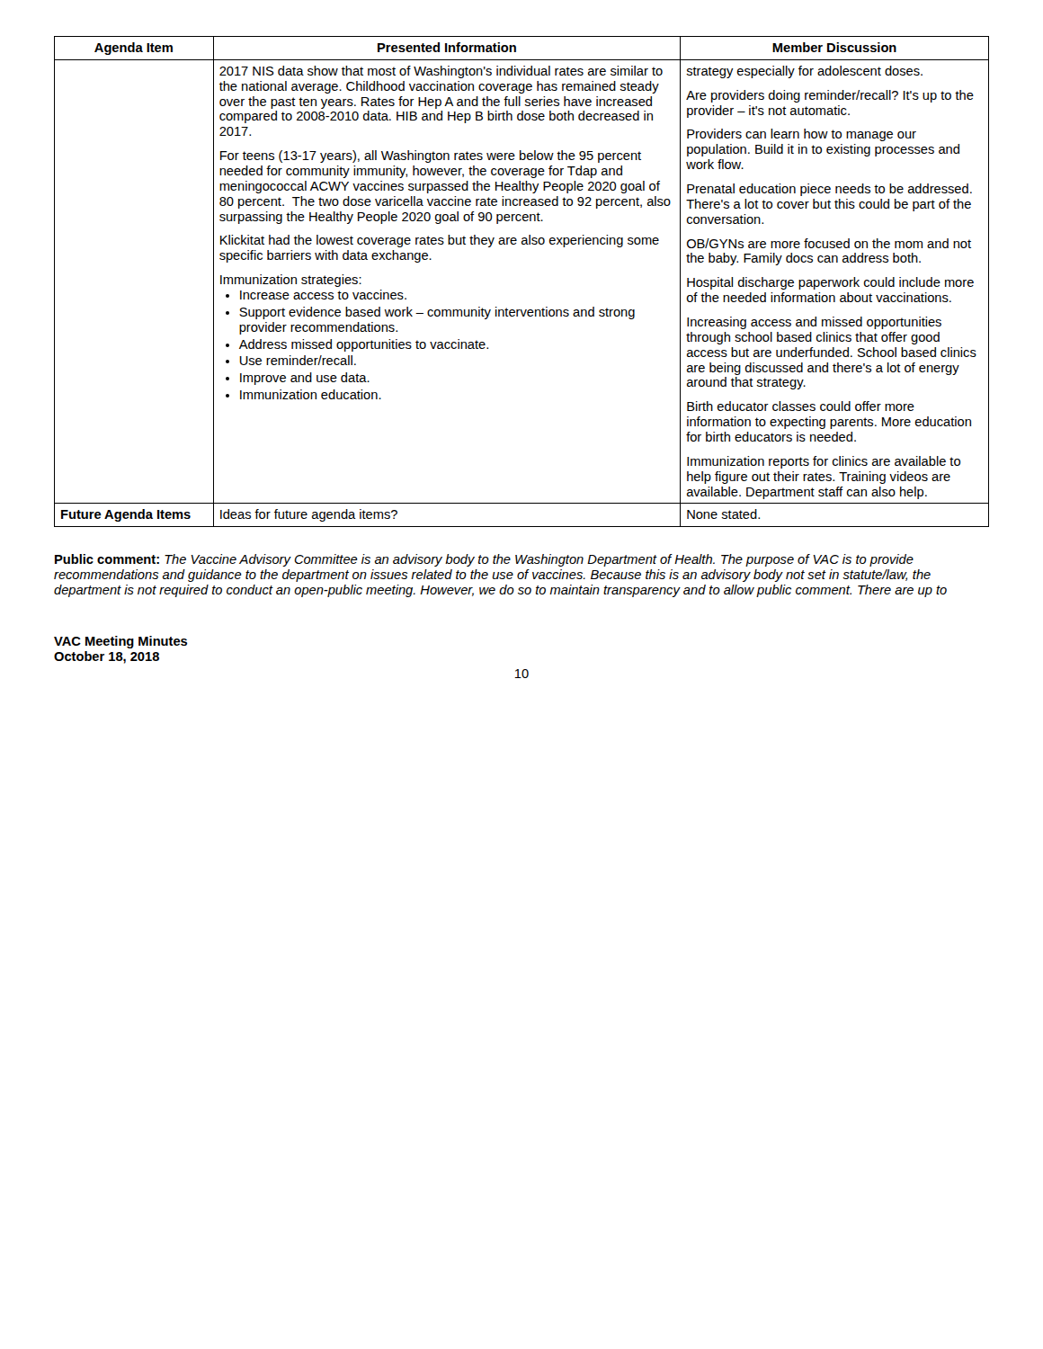| Agenda Item | Presented Information | Member Discussion |
| --- | --- | --- |
| | 2017 NIS data show that most of Washington's individual rates are similar to the national average. Childhood vaccination coverage has remained steady over the past ten years. Rates for Hep A and the full series have increased compared to 2008-2010 data. HIB and Hep B birth dose both decreased in 2017. For teens (13-17 years), all Washington rates were below the 95 percent needed for community immunity, however, the coverage for Tdap and meningococcal ACWY vaccines surpassed the Healthy People 2020 goal of 80 percent. The two dose varicella vaccine rate increased to 92 percent, also surpassing the Healthy People 2020 goal of 90 percent. Klickitat had the lowest coverage rates but they are also experiencing some specific barriers with data exchange. Immunization strategies: Increase access to vaccines. Support evidence based work – community interventions and strong provider recommendations. Address missed opportunities to vaccinate. Use reminder/recall. Improve and use data. Immunization education. | strategy especially for adolescent doses. Are providers doing reminder/recall? It's up to the provider – it's not automatic. Providers can learn how to manage our population. Build it in to existing processes and work flow. Prenatal education piece needs to be addressed. There's a lot to cover but this could be part of the conversation. OB/GYNs are more focused on the mom and not the baby. Family docs can address both. Hospital discharge paperwork could include more of the needed information about vaccinations. Increasing access and missed opportunities through school based clinics that offer good access but are underfunded. School based clinics are being discussed and there's a lot of energy around that strategy. Birth educator classes could offer more information to expecting parents. More education for birth educators is needed. Immunization reports for clinics are available to help figure out their rates. Training videos are available. Department staff can also help. |
| Future Agenda Items | Ideas for future agenda items? | None stated. |
Public comment: The Vaccine Advisory Committee is an advisory body to the Washington Department of Health. The purpose of VAC is to provide recommendations and guidance to the department on issues related to the use of vaccines. Because this is an advisory body not set in statute/law, the department is not required to conduct an open-public meeting. However, we do so to maintain transparency and to allow public comment. There are up to
VAC Meeting Minutes
October 18, 2018
10